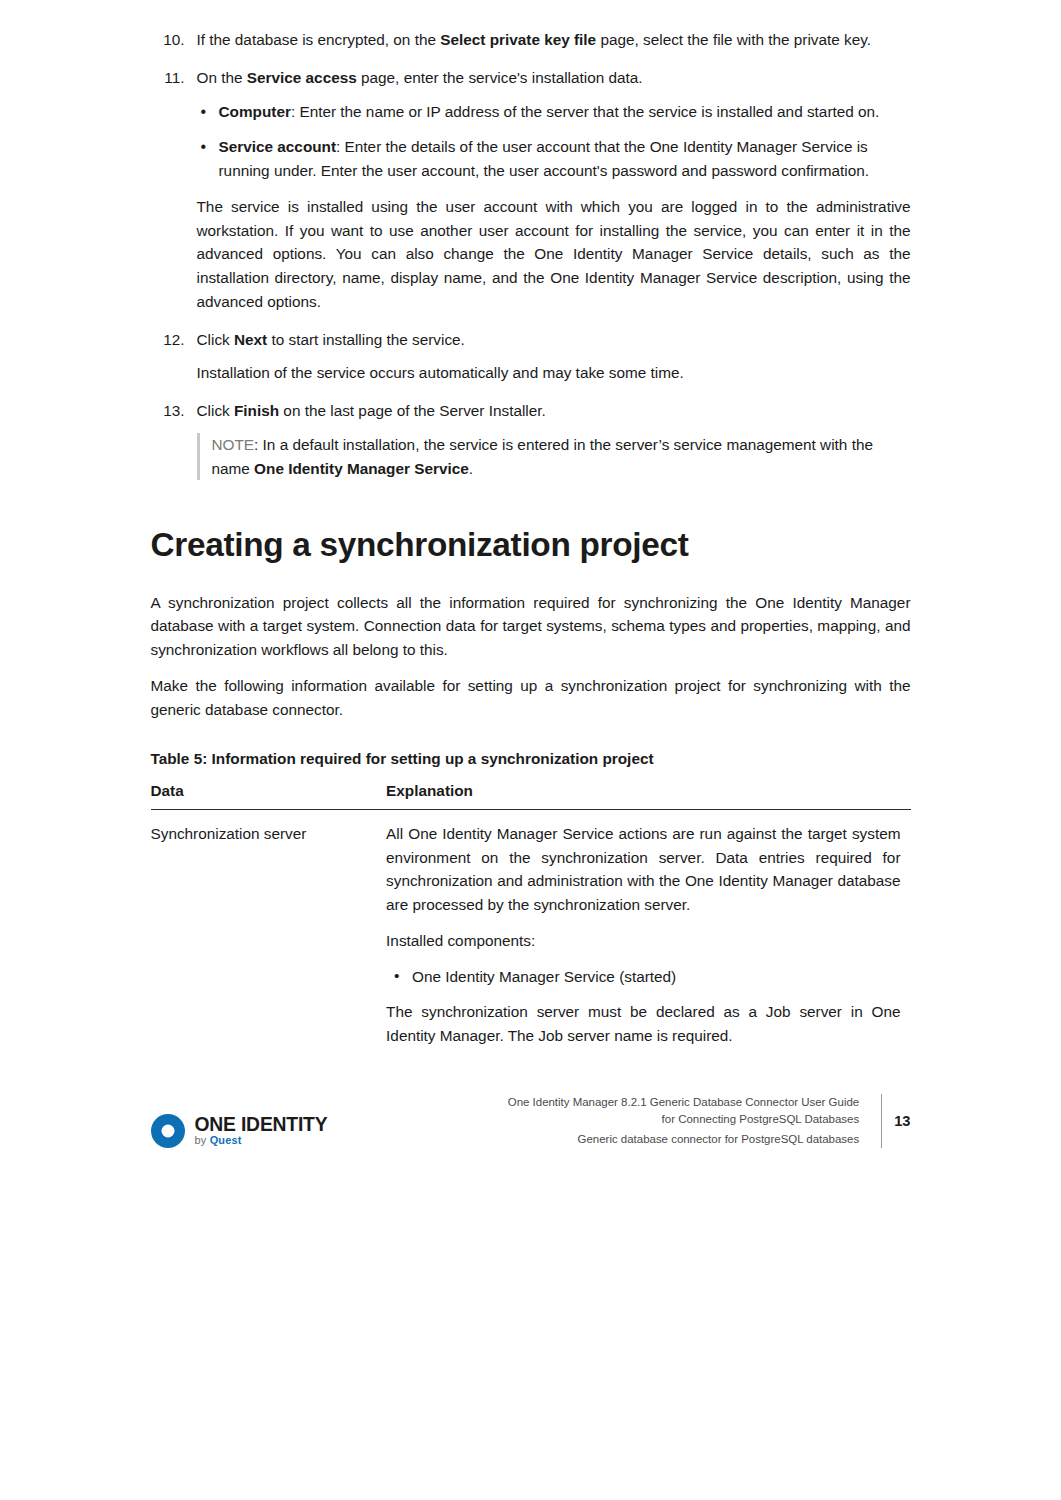10. If the database is encrypted, on the Select private key file page, select the file with the private key.
11. On the Service access page, enter the service's installation data.
Computer: Enter the name or IP address of the server that the service is installed and started on.
Service account: Enter the details of the user account that the One Identity Manager Service is running under. Enter the user account, the user account's password and password confirmation.
The service is installed using the user account with which you are logged in to the administrative workstation. If you want to use another user account for installing the service, you can enter it in the advanced options. You can also change the One Identity Manager Service details, such as the installation directory, name, display name, and the One Identity Manager Service description, using the advanced options.
12. Click Next to start installing the service.
Installation of the service occurs automatically and may take some time.
13. Click Finish on the last page of the Server Installer.
NOTE: In a default installation, the service is entered in the server’s service management with the name One Identity Manager Service.
Creating a synchronization project
A synchronization project collects all the information required for synchronizing the One Identity Manager database with a target system. Connection data for target systems, schema types and properties, mapping, and synchronization workflows all belong to this.
Make the following information available for setting up a synchronization project for synchronizing with the generic database connector.
Table 5: Information required for setting up a synchronization project
| Data | Explanation |
| --- | --- |
| Synchronization server | All One Identity Manager Service actions are run against the target system environment on the synchronization server. Data entries required for synchronization and administration with the One Identity Manager database are processed by the synchronization server. Installed components: One Identity Manager Service (started) The synchronization server must be declared as a Job server in One Identity Manager. The Job server name is required. |
ONE IDENTITY
by Quest
One Identity Manager 8.2.1 Generic Database Connector User Guide
for Connecting PostgreSQL Databases
Generic database connector for PostgreSQL databases
13